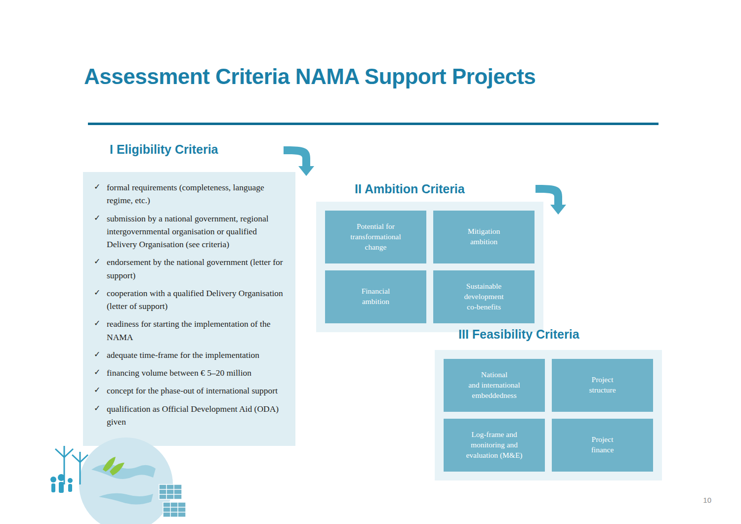Assessment Criteria NAMA Support Projects
I Eligibility Criteria
formal requirements (completeness, language regime, etc.)
submission by a national government, regional intergovernmental organisation or qualified Delivery Organisation (see criteria)
endorsement by the national government (letter for support)
cooperation with a qualified Delivery Organisation (letter of support)
readiness for starting the implementation of the NAMA
adequate time-frame for the implementation
financing volume between € 5–20 million
concept for the phase-out of international support
qualification as Official Development Aid (ODA) given
II Ambition Criteria
Potential for
transformational
change
Mitigation
ambition
Financial
ambition
Sustainable
development
co-benefits
III Feasibility Criteria
National
and international
embeddedness
Project
structure
Log-frame and
monitoring and
evaluation (M&E)
Project
finance
10